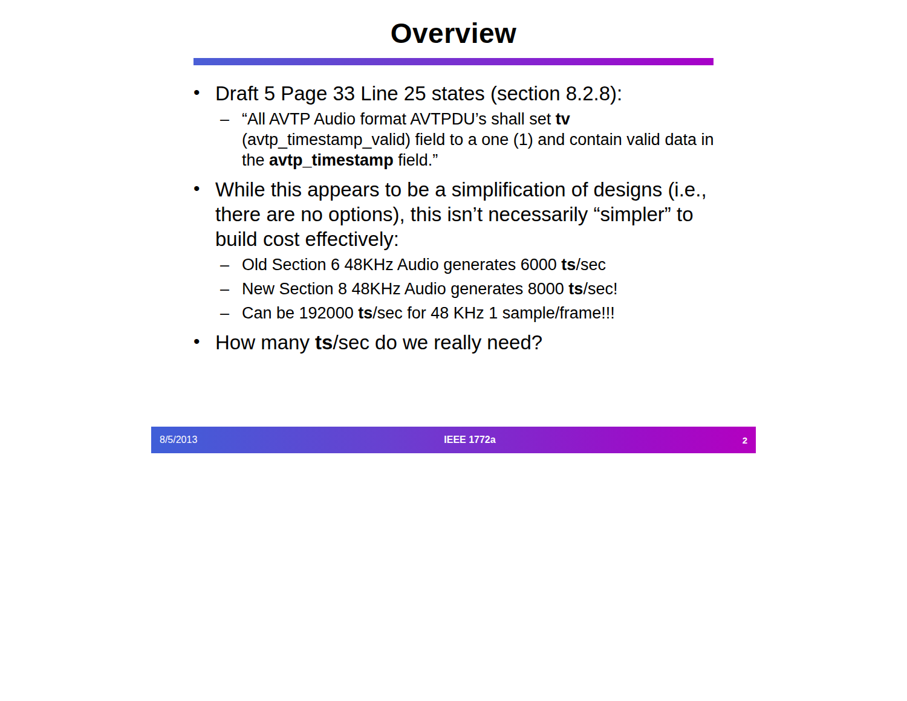Overview
Draft 5 Page 33 Line 25 states (section 8.2.8):
“All AVTP Audio format AVTPDU’s shall set tv (avtp_timestamp_valid) field to a one (1) and contain valid data in the avtp_timestamp field.”
While this appears to be a simplification of designs (i.e., there are no options), this isn’t necessarily “simpler” to build cost effectively:
Old Section 6 48KHz Audio generates 6000 ts/sec
New Section 8 48KHz Audio generates 8000 ts/sec!
Can be 192000 ts/sec for 48 KHz 1 sample/frame!!!
How many ts/sec do we really need?
8/5/2013 IEEE 1772a 2